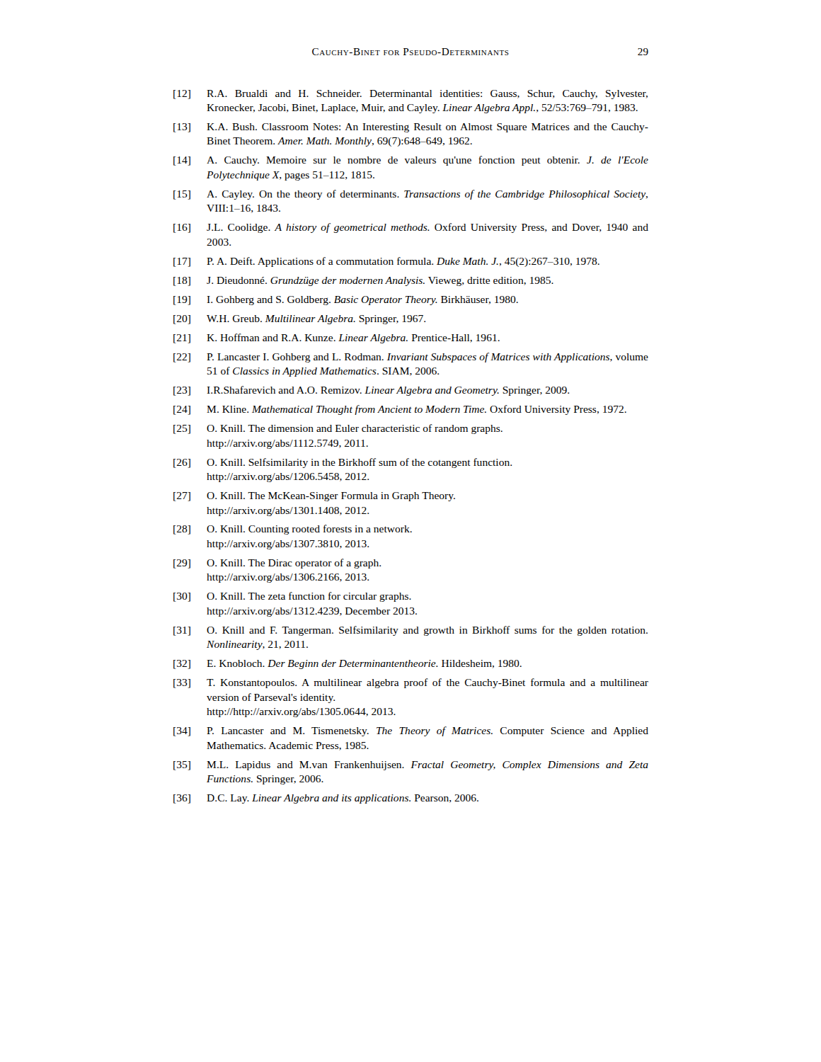Cauchy-Binet for Pseudo-Determinants 29
[12] R.A. Brualdi and H. Schneider. Determinantal identities: Gauss, Schur, Cauchy, Sylvester, Kronecker, Jacobi, Binet, Laplace, Muir, and Cayley. Linear Algebra Appl., 52/53:769–791, 1983.
[13] K.A. Bush. Classroom Notes: An Interesting Result on Almost Square Matrices and the Cauchy-Binet Theorem. Amer. Math. Monthly, 69(7):648–649, 1962.
[14] A. Cauchy. Memoire sur le nombre de valeurs qu'une fonction peut obtenir. J. de l'Ecole Polytechnique X, pages 51–112, 1815.
[15] A. Cayley. On the theory of determinants. Transactions of the Cambridge Philosophical Society, VIII:1–16, 1843.
[16] J.L. Coolidge. A history of geometrical methods. Oxford University Press, and Dover, 1940 and 2003.
[17] P. A. Deift. Applications of a commutation formula. Duke Math. J., 45(2):267–310, 1978.
[18] J. Dieudonné. Grundzüge der modernen Analysis. Vieweg, dritte edition, 1985.
[19] I. Gohberg and S. Goldberg. Basic Operator Theory. Birkhäuser, 1980.
[20] W.H. Greub. Multilinear Algebra. Springer, 1967.
[21] K. Hoffman and R.A. Kunze. Linear Algebra. Prentice-Hall, 1961.
[22] P. Lancaster I. Gohberg and L. Rodman. Invariant Subspaces of Matrices with Applications, volume 51 of Classics in Applied Mathematics. SIAM, 2006.
[23] I.R.Shafarevich and A.O. Remizov. Linear Algebra and Geometry. Springer, 2009.
[24] M. Kline. Mathematical Thought from Ancient to Modern Time. Oxford University Press, 1972.
[25] O. Knill. The dimension and Euler characteristic of random graphs.
http://arxiv.org/abs/1112.5749, 2011.
[26] O. Knill. Selfsimilarity in the Birkhoff sum of the cotangent function.
http://arxiv.org/abs/1206.5458, 2012.
[27] O. Knill. The McKean-Singer Formula in Graph Theory.
http://arxiv.org/abs/1301.1408, 2012.
[28] O. Knill. Counting rooted forests in a network.
http://arxiv.org/abs/1307.3810, 2013.
[29] O. Knill. The Dirac operator of a graph.
http://arxiv.org/abs/1306.2166, 2013.
[30] O. Knill. The zeta function for circular graphs.
http://arxiv.org/abs/1312.4239, December 2013.
[31] O. Knill and F. Tangerman. Selfsimilarity and growth in Birkhoff sums for the golden rotation. Nonlinearity, 21, 2011.
[32] E. Knobloch. Der Beginn der Determinantentheorie. Hildesheim, 1980.
[33] T. Konstantopoulos. A multilinear algebra proof of the Cauchy-Binet formula and a multilinear version of Parseval's identity.
http://http://arxiv.org/abs/1305.0644, 2013.
[34] P. Lancaster and M. Tismenetsky. The Theory of Matrices. Computer Science and Applied Mathematics. Academic Press, 1985.
[35] M.L. Lapidus and M.van Frankenhuijsen. Fractal Geometry, Complex Dimensions and Zeta Functions. Springer, 2006.
[36] D.C. Lay. Linear Algebra and its applications. Pearson, 2006.